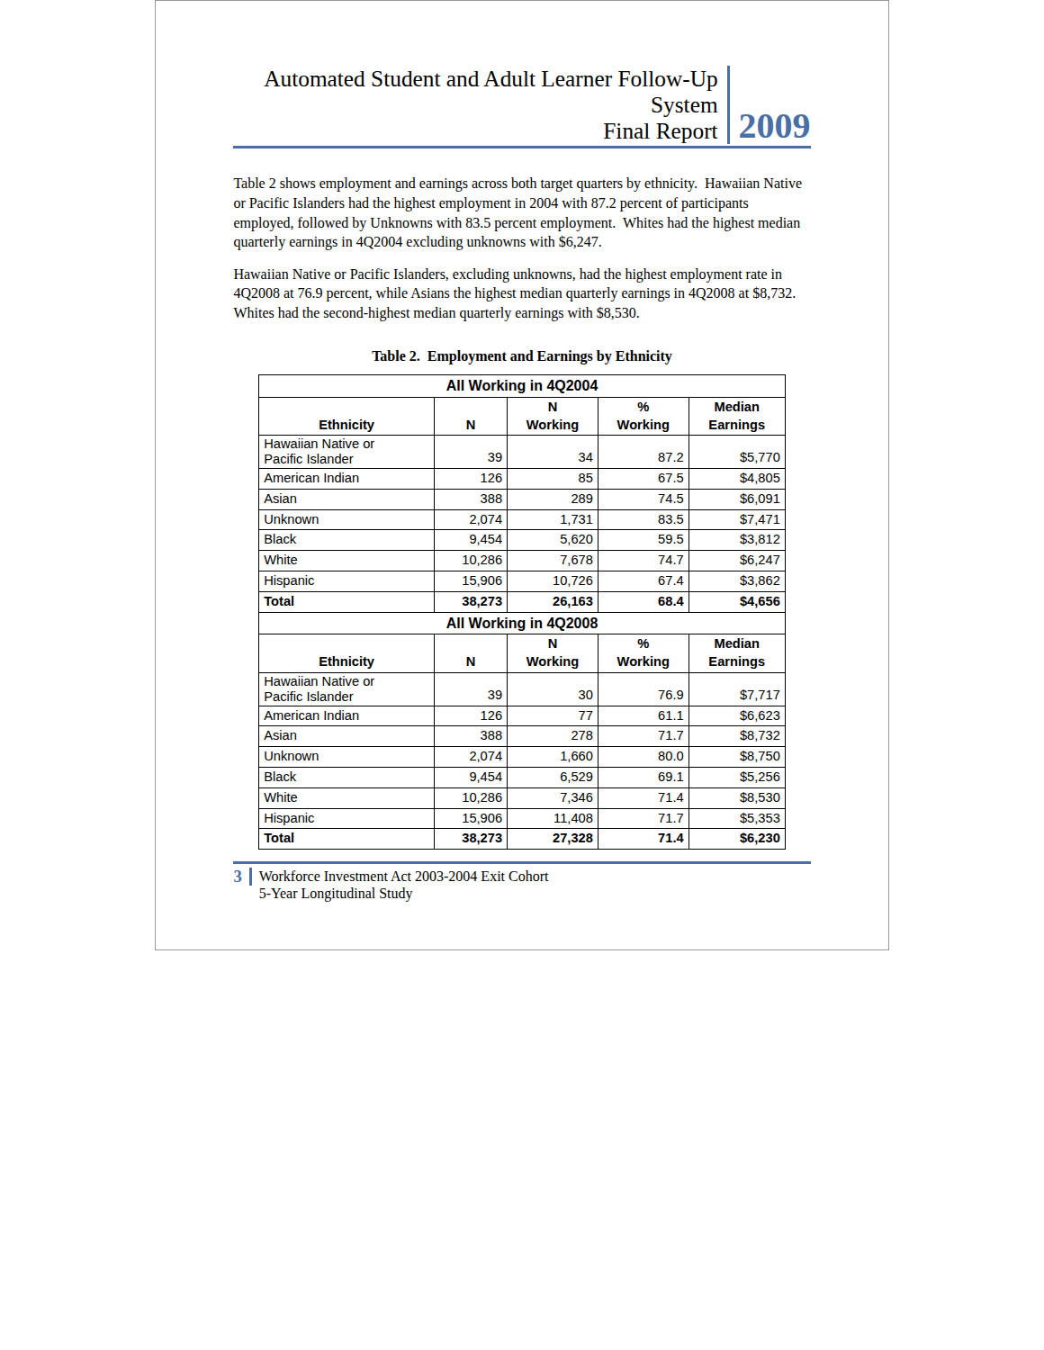Automated Student and Adult Learner Follow-Up System
Final Report
2009
Table 2 shows employment and earnings across both target quarters by ethnicity. Hawaiian Native or Pacific Islanders had the highest employment in 2004 with 87.2 percent of participants employed, followed by Unknowns with 83.5 percent employment. Whites had the highest median quarterly earnings in 4Q2004 excluding unknowns with $6,247.
Hawaiian Native or Pacific Islanders, excluding unknowns, had the highest employment rate in 4Q2008 at 76.9 percent, while Asians the highest median quarterly earnings in 4Q2008 at $8,732. Whites had the second-highest median quarterly earnings with $8,530.
Table 2. Employment and Earnings by Ethnicity
| All Working in 4Q2004 |
| --- |
| Ethnicity | N | N Working | % Working | Median Earnings |
| Hawaiian Native or Pacific Islander | 39 | 34 | 87.2 | $5,770 |
| American Indian | 126 | 85 | 67.5 | $4,805 |
| Asian | 388 | 289 | 74.5 | $6,091 |
| Unknown | 2,074 | 1,731 | 83.5 | $7,471 |
| Black | 9,454 | 5,620 | 59.5 | $3,812 |
| White | 10,286 | 7,678 | 74.7 | $6,247 |
| Hispanic | 15,906 | 10,726 | 67.4 | $3,862 |
| Total | 38,273 | 26,163 | 68.4 | $4,656 |
| All Working in 4Q2008 |
| Ethnicity | N | N Working | % Working | Median Earnings |
| Hawaiian Native or Pacific Islander | 39 | 30 | 76.9 | $7,717 |
| American Indian | 126 | 77 | 61.1 | $6,623 |
| Asian | 388 | 278 | 71.7 | $8,732 |
| Unknown | 2,074 | 1,660 | 80.0 | $8,750 |
| Black | 9,454 | 6,529 | 69.1 | $5,256 |
| White | 10,286 | 7,346 | 71.4 | $8,530 |
| Hispanic | 15,906 | 11,408 | 71.7 | $5,353 |
| Total | 38,273 | 27,328 | 71.4 | $6,230 |
3
Workforce Investment Act 2003-2004 Exit Cohort
5-Year Longitudinal Study